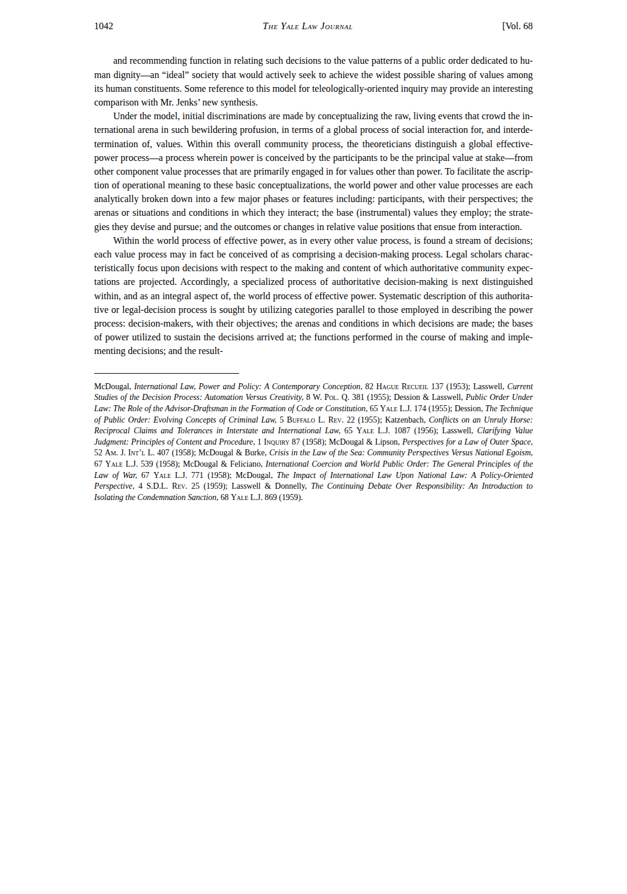1042 The Yale Law Journal [Vol. 68
and recommending function in relating such decisions to the value patterns of a public order dedicated to human dignity—an “ideal” society that would actively seek to achieve the widest possible sharing of values among its human constituents. Some reference to this model for teleologically-oriented inquiry may provide an interesting comparison with Mr. Jenks’ new synthesis.
Under the model, initial discriminations are made by conceptualizing the raw, living events that crowd the international arena in such bewildering profusion, in terms of a global process of social interaction for, and interdetermination of, values. Within this overall community process, the theoreticians distinguish a global effective-power process—a process wherein power is conceived by the participants to be the principal value at stake—from other component value processes that are primarily engaged in for values other than power. To facilitate the ascription of operational meaning to these basic conceptualizations, the world power and other value processes are each analytically broken down into a few major phases or features including: participants, with their perspectives; the arenas or situations and conditions in which they interact; the base (instrumental) values they employ; the strategies they devise and pursue; and the outcomes or changes in relative value positions that ensue from interaction.
Within the world process of effective power, as in every other value process, is found a stream of decisions; each value process may in fact be conceived of as comprising a decision-making process. Legal scholars characteristically focus upon decisions with respect to the making and content of which authoritative community expectations are projected. Accordingly, a specialized process of authoritative decision-making is next distinguished within, and as an integral aspect of, the world process of effective power. Systematic description of this authoritative or legal-decision process is sought by utilizing categories parallel to those employed in describing the power process: decision-makers, with their objectives; the arenas and conditions in which decisions are made; the bases of power utilized to sustain the decisions arrived at; the functions performed in the course of making and implementing decisions; and the result-
McDougal, International Law, Power and Policy: A Contemporary Conception, 82 Hague Recueil 137 (1953); Lasswell, Current Studies of the Decision Process: Automation Versus Creativity, 8 W. Pol. Q. 381 (1955); Dession & Lasswell, Public Order Under Law: The Role of the Advisor-Draftsman in the Formation of Code or Constitution, 65 Yale L.J. 174 (1955); Dession, The Technique of Public Order: Evolving Concepts of Criminal Law, 5 Buffalo L. Rev. 22 (1955); Katzenbach, Conflicts on an Unruly Horse: Reciprocal Claims and Tolerances in Interstate and International Law, 65 Yale L.J. 1087 (1956); Lasswell, Clarifying Value Judgment: Principles of Content and Procedure, 1 Inquiry 87 (1958); McDougal & Lipson, Perspectives for a Law of Outer Space, 52 Am. J. Int’l L. 407 (1958); McDougal & Burke, Crisis in the Law of the Sea: Community Perspectives Versus National Egoism, 67 Yale L.J. 539 (1958); McDougal & Feliciano, International Coercion and World Public Order: The General Principles of the Law of War, 67 Yale L.J. 771 (1958); McDougal, The Impact of International Law Upon National Law: A Policy-Oriented Perspective, 4 S.D.L. Rev. 25 (1959); Lasswell & Donnelly, The Continuing Debate Over Responsibility: An Introduction to Isolating the Condemnation Sanction, 68 Yale L.J. 869 (1959).